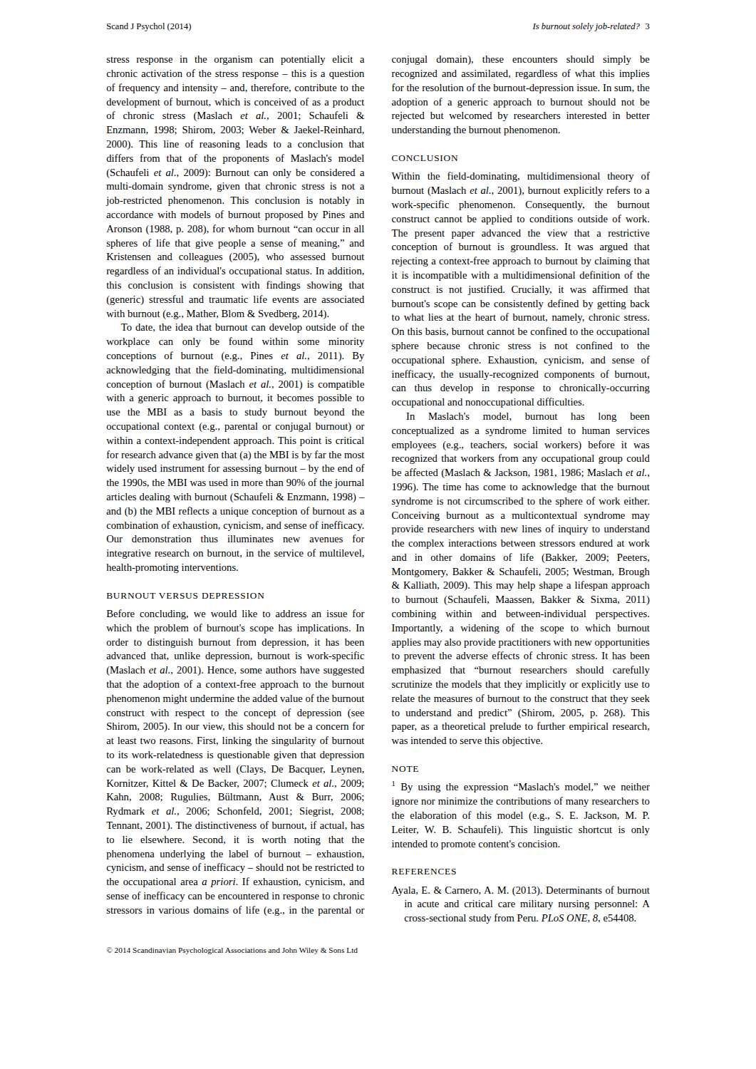Scand J Psychol (2014) Is burnout solely job-related?3
stress response in the organism can potentially elicit a chronic activation of the stress response – this is a question of frequency and intensity – and, therefore, contribute to the development of burnout, which is conceived of as a product of chronic stress (Maslach et al., 2001; Schaufeli & Enzmann, 1998; Shirom, 2003; Weber & Jaekel-Reinhard, 2000). This line of reasoning leads to a conclusion that differs from that of the proponents of Maslach's model (Schaufeli et al., 2009): Burnout can only be considered a multi-domain syndrome, given that chronic stress is not a job-restricted phenomenon. This conclusion is notably in accordance with models of burnout proposed by Pines and Aronson (1988, p. 208), for whom burnout “can occur in all spheres of life that give people a sense of meaning,” and Kristensen and colleagues (2005), who assessed burnout regardless of an individual's occupational status. In addition, this conclusion is consistent with findings showing that (generic) stressful and traumatic life events are associated with burnout (e.g., Mather, Blom & Svedberg, 2014).
To date, the idea that burnout can develop outside of the workplace can only be found within some minority conceptions of burnout (e.g., Pines et al., 2011). By acknowledging that the field-dominating, multidimensional conception of burnout (Maslach et al., 2001) is compatible with a generic approach to burnout, it becomes possible to use the MBI as a basis to study burnout beyond the occupational context (e.g., parental or conjugal burnout) or within a context-independent approach. This point is critical for research advance given that (a) the MBI is by far the most widely used instrument for assessing burnout – by the end of the 1990s, the MBI was used in more than 90% of the journal articles dealing with burnout (Schaufeli & Enzmann, 1998) – and (b) the MBI reflects a unique conception of burnout as a combination of exhaustion, cynicism, and sense of inefficacy. Our demonstration thus illuminates new avenues for integrative research on burnout, in the service of multilevel, health-promoting interventions.
Burnout versus depression
Before concluding, we would like to address an issue for which the problem of burnout's scope has implications. In order to distinguish burnout from depression, it has been advanced that, unlike depression, burnout is work-specific (Maslach et al., 2001). Hence, some authors have suggested that the adoption of a context-free approach to the burnout phenomenon might undermine the added value of the burnout construct with respect to the concept of depression (see Shirom, 2005). In our view, this should not be a concern for at least two reasons. First, linking the singularity of burnout to its work-relatedness is questionable given that depression can be work-related as well (Clays, De Bacquer, Leynen, Kornitzer, Kittel & De Backer, 2007; Clumeck et al., 2009; Kahn, 2008; Rugulies, Bültmann, Aust & Burr, 2006; Rydmark et al., 2006; Schonfeld, 2001; Siegrist, 2008; Tennant, 2001). The distinctiveness of burnout, if actual, has to lie elsewhere. Second, it is worth noting that the phenomena underlying the label of burnout – exhaustion, cynicism, and sense of inefficacy – should not be restricted to the occupational area a priori. If exhaustion, cynicism, and sense of inefficacy can be encountered in response to chronic stressors in various domains of life (e.g., in the parental or conjugal domain), these encounters should simply be recognized and assimilated, regardless of what this implies for the resolution of the burnout-depression issue. In sum, the adoption of a generic approach to burnout should not be rejected but welcomed by researchers interested in better understanding the burnout phenomenon.
Conclusion
Within the field-dominating, multidimensional theory of burnout (Maslach et al., 2001), burnout explicitly refers to a work-specific phenomenon. Consequently, the burnout construct cannot be applied to conditions outside of work. The present paper advanced the view that a restrictive conception of burnout is groundless. It was argued that rejecting a context-free approach to burnout by claiming that it is incompatible with a multidimensional definition of the construct is not justified. Crucially, it was affirmed that burnout's scope can be consistently defined by getting back to what lies at the heart of burnout, namely, chronic stress. On this basis, burnout cannot be confined to the occupational sphere because chronic stress is not confined to the occupational sphere. Exhaustion, cynicism, and sense of inefficacy, the usually-recognized components of burnout, can thus develop in response to chronically-occurring occupational and nonoccupational difficulties.
In Maslach's model, burnout has long been conceptualized as a syndrome limited to human services employees (e.g., teachers, social workers) before it was recognized that workers from any occupational group could be affected (Maslach & Jackson, 1981, 1986; Maslach et al., 1996). The time has come to acknowledge that the burnout syndrome is not circumscribed to the sphere of work either. Conceiving burnout as a multicontextual syndrome may provide researchers with new lines of inquiry to understand the complex interactions between stressors endured at work and in other domains of life (Bakker, 2009; Peeters, Montgomery, Bakker & Schaufeli, 2005; Westman, Brough & Kalliath, 2009). This may help shape a lifespan approach to burnout (Schaufeli, Maassen, Bakker & Sixma, 2011) combining within and between-individual perspectives. Importantly, a widening of the scope to which burnout applies may also provide practitioners with new opportunities to prevent the adverse effects of chronic stress. It has been emphasized that “burnout researchers should carefully scrutinize the models that they implicitly or explicitly use to relate the measures of burnout to the construct that they seek to understand and predict” (Shirom, 2005, p. 268). This paper, as a theoretical prelude to further empirical research, was intended to serve this objective.
Note
1 By using the expression “Maslach's model,” we neither ignore nor minimize the contributions of many researchers to the elaboration of this model (e.g., S. E. Jackson, M. P. Leiter, W. B. Schaufeli). This linguistic shortcut is only intended to promote content's concision.
References
Ayala, E. & Carnero, A. M. (2013). Determinants of burnout in acute and critical care military nursing personnel: A cross-sectional study from Peru. PLoS ONE, 8, e54408.
© 2014 Scandinavian Psychological Associations and John Wiley & Sons Ltd